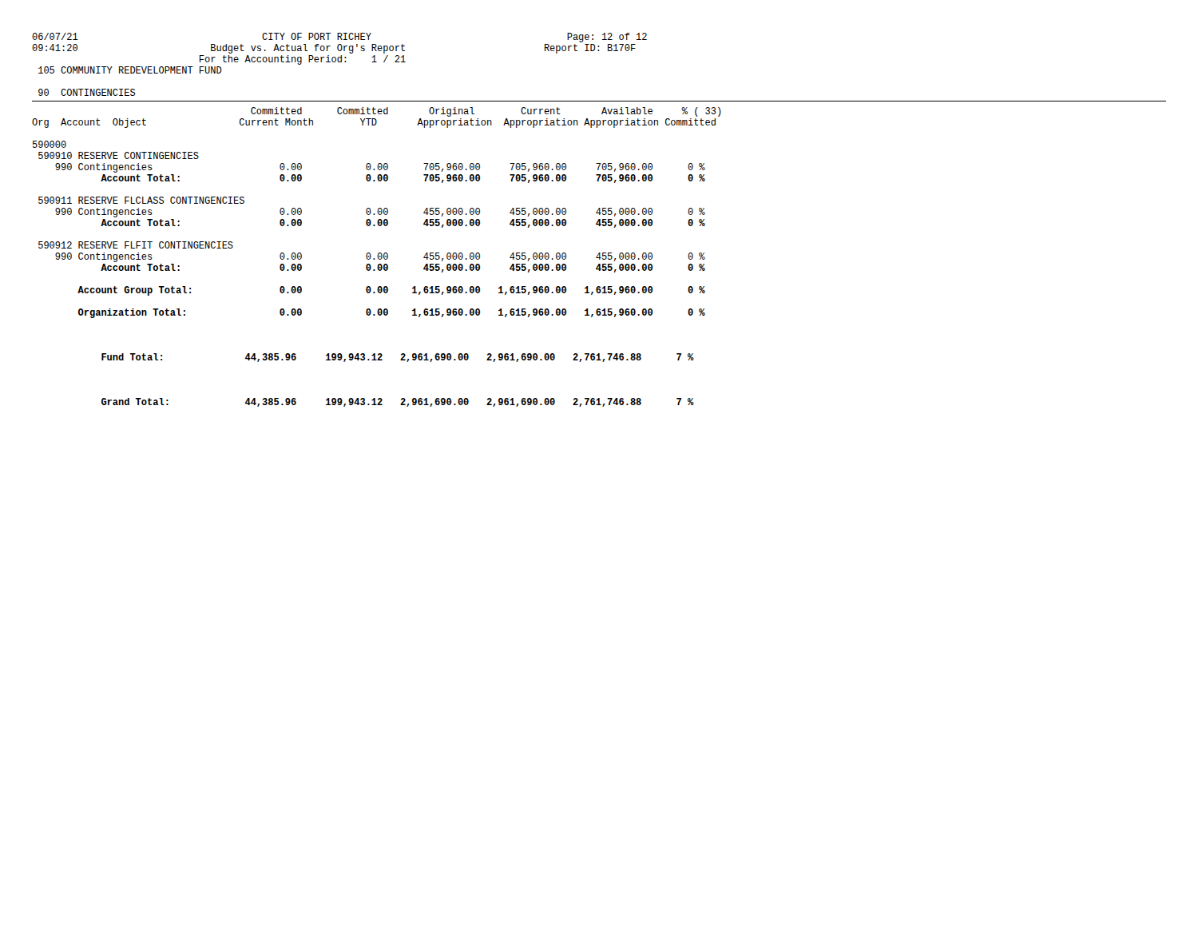06/07/21                                CITY OF PORT RICHEY                                  Page: 12 of 12
09:41:20                       Budget vs. Actual for Org's Report                        Report ID: B170F
                             For the Accounting Period:    1 / 21
 105 COMMUNITY REDEVELOPMENT FUND

 90  CONTINGENCIES
                                      Committed      Committed       Original        Current       Available     % ( 33)
Org  Account  Object                Current Month        YTD       Appropriation  Appropriation Appropriation Committed
                                                                                                                    
590000
 590910 RESERVE CONTINGENCIES
    990 Contingencies                      0.00           0.00      705,960.00     705,960.00     705,960.00      0 %
            Account Total:                 0.00           0.00      705,960.00     705,960.00     705,960.00      0 %

 590911 RESERVE FLCLASS CONTINGENCIES
    990 Contingencies                      0.00           0.00      455,000.00     455,000.00     455,000.00      0 %
            Account Total:                 0.00           0.00      455,000.00     455,000.00     455,000.00      0 %

 590912 RESERVE FLFIT CONTINGENCIES
    990 Contingencies                      0.00           0.00      455,000.00     455,000.00     455,000.00      0 %
            Account Total:                 0.00           0.00      455,000.00     455,000.00     455,000.00      0 %

        Account Group Total:               0.00           0.00    1,615,960.00   1,615,960.00   1,615,960.00      0 %

        Organization Total:                0.00           0.00    1,615,960.00   1,615,960.00   1,615,960.00      0 %



            Fund Total:              44,385.96     199,943.12   2,961,690.00   2,961,690.00   2,761,746.88      7 %



            Grand Total:             44,385.96     199,943.12   2,961,690.00   2,961,690.00   2,761,746.88      7 %